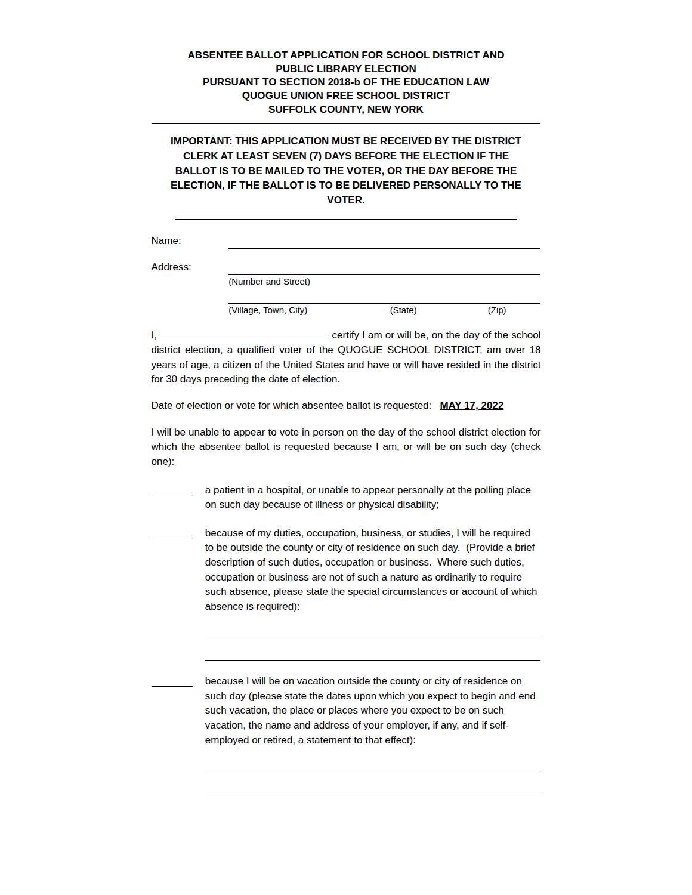ABSENTEE BALLOT APPLICATION FOR SCHOOL DISTRICT AND
PUBLIC LIBRARY ELECTION
PURSUANT TO SECTION 2018-b OF THE EDUCATION LAW
QUOGUE UNION FREE SCHOOL DISTRICT
SUFFOLK COUNTY, NEW YORK
IMPORTANT: THIS APPLICATION MUST BE RECEIVED BY THE DISTRICT CLERK AT LEAST SEVEN (7) DAYS BEFORE THE ELECTION IF THE BALLOT IS TO BE MAILED TO THE VOTER, OR THE DAY BEFORE THE ELECTION, IF THE BALLOT IS TO BE DELIVERED PERSONALLY TO THE VOTER.
Name:
Address:
(Number and Street)
(Village, Town, City)
(State)
(Zip)
I, certify I am or will be, on the day of the school district election, a qualified voter of the QUOGUE SCHOOL DISTRICT, am over 18 years of age, a citizen of the United States and have or will have resided in the district for 30 days preceding the date of election.
Date of election or vote for which absentee ballot is requested: MAY 17, 2022
I will be unable to appear to vote in person on the day of the school district election for which the absentee ballot is requested because I am, or will be on such day (check one):
a patient in a hospital, or unable to appear personally at the polling place on such day because of illness or physical disability;
because of my duties, occupation, business, or studies, I will be required to be outside the county or city of residence on such day. (Provide a brief description of such duties, occupation or business. Where such duties, occupation or business are not of such a nature as ordinarily to require such absence, please state the special circumstances or account of which absence is required):
because I will be on vacation outside the county or city of residence on such day (please state the dates upon which you expect to begin and end such vacation, the place or places where you expect to be on such vacation, the name and address of your employer, if any, and if self-employed or retired, a statement to that effect):